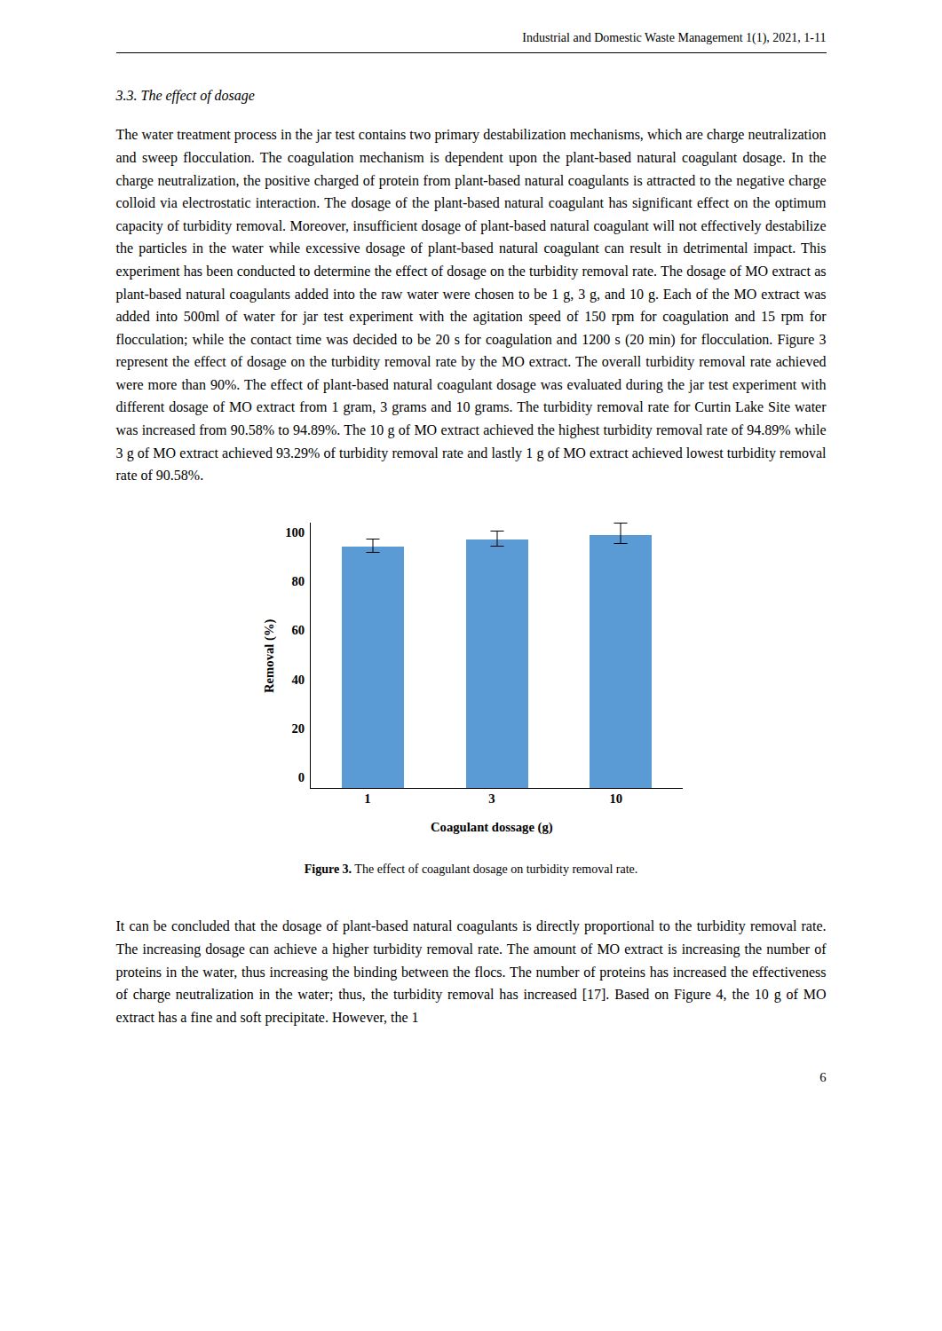Industrial and Domestic Waste Management 1(1), 2021, 1-11
3.3. The effect of dosage
The water treatment process in the jar test contains two primary destabilization mechanisms, which are charge neutralization and sweep flocculation. The coagulation mechanism is dependent upon the plant-based natural coagulant dosage. In the charge neutralization, the positive charged of protein from plant-based natural coagulants is attracted to the negative charge colloid via electrostatic interaction. The dosage of the plant-based natural coagulant has significant effect on the optimum capacity of turbidity removal. Moreover, insufficient dosage of plant-based natural coagulant will not effectively destabilize the particles in the water while excessive dosage of plant-based natural coagulant can result in detrimental impact. This experiment has been conducted to determine the effect of dosage on the turbidity removal rate. The dosage of MO extract as plant-based natural coagulants added into the raw water were chosen to be 1 g, 3 g, and 10 g. Each of the MO extract was added into 500ml of water for jar test experiment with the agitation speed of 150 rpm for coagulation and 15 rpm for flocculation; while the contact time was decided to be 20 s for coagulation and 1200 s (20 min) for flocculation. Figure 3 represent the effect of dosage on the turbidity removal rate by the MO extract. The overall turbidity removal rate achieved were more than 90%. The effect of plant-based natural coagulant dosage was evaluated during the jar test experiment with different dosage of MO extract from 1 gram, 3 grams and 10 grams. The turbidity removal rate for Curtin Lake Site water was increased from 90.58% to 94.89%. The 10 g of MO extract achieved the highest turbidity removal rate of 94.89% while 3 g of MO extract achieved 93.29% of turbidity removal rate and lastly 1 g of MO extract achieved lowest turbidity removal rate of 90.58%.
Removal (%)
100 80 60 40 20 0
1 3 10
Coagulant dossage (g)
Figure 3. The effect of coagulant dosage on turbidity removal rate.
It can be concluded that the dosage of plant-based natural coagulants is directly proportional to the turbidity removal rate. The increasing dosage can achieve a higher turbidity removal rate. The amount of MO extract is increasing the number of proteins in the water, thus increasing the binding between the flocs. The number of proteins has increased the effectiveness of charge neutralization in the water; thus, the turbidity removal has increased [17]. Based on Figure 4, the 10 g of MO extract has a fine and soft precipitate. However, the 1
6